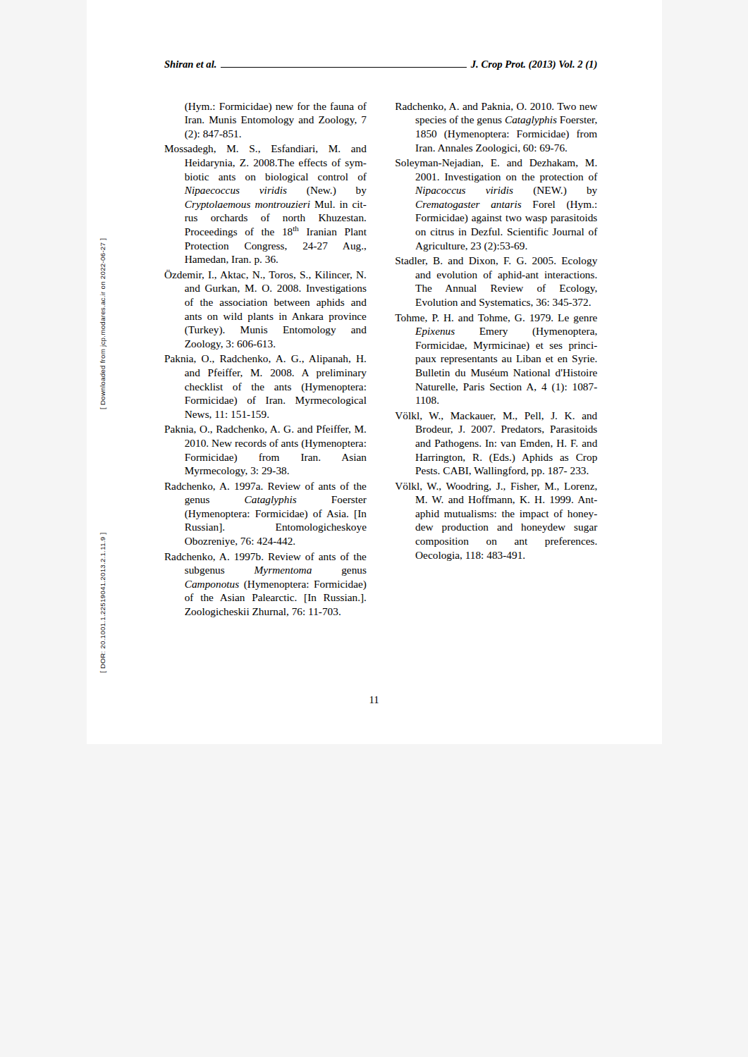Shiran et al. J. Crop Prot. (2013) Vol. 2 (1)
(Hym.: Formicidae) new for the fauna of Iran. Munis Entomology and Zoology, 7 (2): 847-851.
Mossadegh, M. S., Esfandiari, M. and Heidarynia, Z. 2008.The effects of symbiotic ants on biological control of Nipaecoccus viridis (New.) by Cryptolaemous montrouzieri Mul. in citrus orchards of north Khuzestan. Proceedings of the 18th Iranian Plant Protection Congress, 24-27 Aug., Hamedan, Iran. p. 36.
Özdemir, I., Aktac, N., Toros, S., Kilincer, N. and Gurkan, M. O. 2008. Investigations of the association between aphids and ants on wild plants in Ankara province (Turkey). Munis Entomology and Zoology, 3: 606-613.
Paknia, O., Radchenko, A. G., Alipanah, H. and Pfeiffer, M. 2008. A preliminary checklist of the ants (Hymenoptera: Formicidae) of Iran. Myrmecological News, 11: 151-159.
Paknia, O., Radchenko, A. G. and Pfeiffer, M. 2010. New records of ants (Hymenoptera: Formicidae) from Iran. Asian Myrmecology, 3: 29-38.
Radchenko, A. 1997a. Review of ants of the genus Cataglyphis Foerster (Hymenoptera: Formicidae) of Asia. [In Russian]. Entomologicheskoye Obozreniye, 76: 424-442.
Radchenko, A. 1997b. Review of ants of the subgenus Myrmentoma genus Camponotus (Hymenoptera: Formicidae) of the Asian Palearctic. [In Russian.]. Zoologicheskii Zhurnal, 76: 11-703.
Radchenko, A. and Paknia, O. 2010. Two new species of the genus Cataglyphis Foerster, 1850 (Hymenoptera: Formicidae) from Iran. Annales Zoologici, 60: 69-76.
Soleyman-Nejadian, E. and Dezhakam, M. 2001. Investigation on the protection of Nipacoccus viridis (NEW.) by Crematogaster antaris Forel (Hym.: Formicidae) against two wasp parasitoids on citrus in Dezful. Scientific Journal of Agriculture, 23 (2):53-69.
Stadler, B. and Dixon, F. G. 2005. Ecology and evolution of aphid-ant interactions. The Annual Review of Ecology, Evolution and Systematics, 36: 345-372.
Tohme, P. H. and Tohme, G. 1979. Le genre Epixenus Emery (Hymenoptera, Formicidae, Myrmicinae) et ses principaux representants au Liban et en Syrie. Bulletin du Muséum National d'Histoire Naturelle, Paris Section A, 4 (1): 1087-1108.
Völkl, W., Mackauer, M., Pell, J. K. and Brodeur, J. 2007. Predators, Parasitoids and Pathogens. In: van Emden, H. F. and Harrington, R. (Eds.) Aphids as Crop Pests. CABI, Wallingford, pp. 187- 233.
Völkl, W., Woodring, J., Fisher, M., Lorenz, M. W. and Hoffmann, K. H. 1999. Ant-aphid mutualisms: the impact of honeydew production and honeydew sugar composition on ant preferences. Oecologia, 118: 483-491.
11
[ Downloaded from jcp.modares.ac.ir on 2022-06-27 ]
[ DOR: 20.1001.1.22519041.2013.2.1.11.9 ]